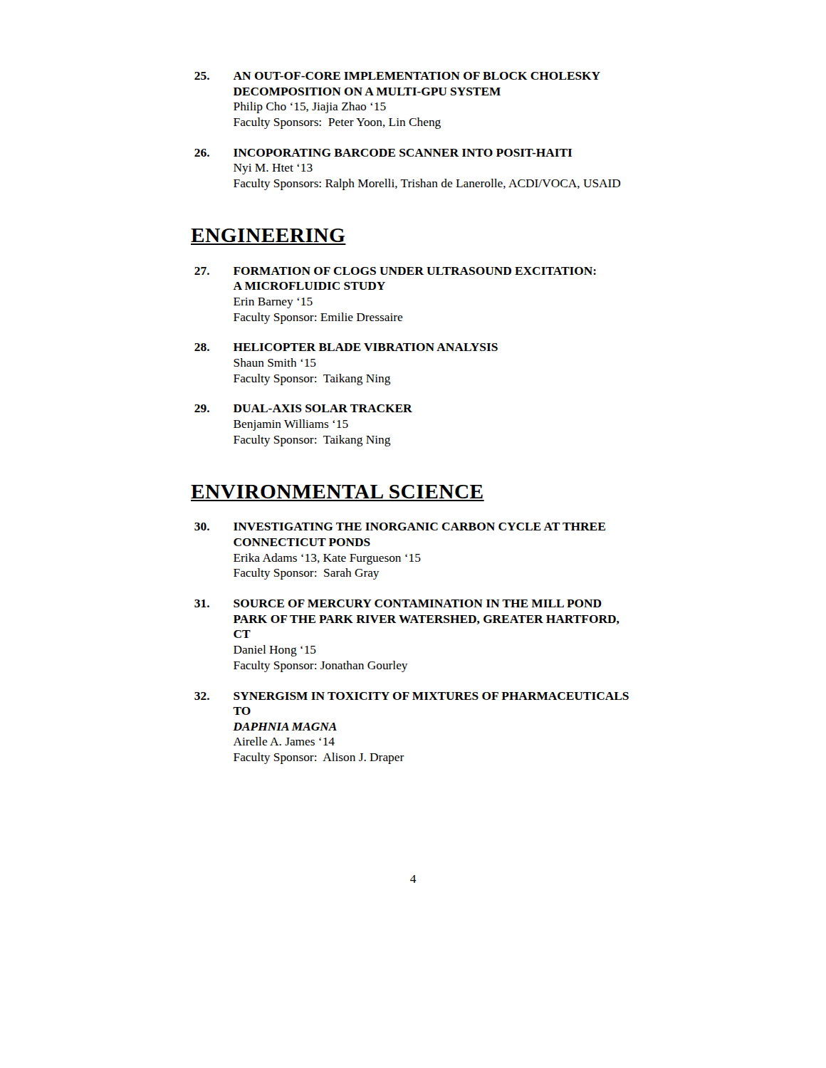25.
An Out-of-Core Implementation of Block Cholesky
Decomposition on a Multi-GPU System
Philip Cho ‘15, Jiajia Zhao ‘15
Faculty Sponsors: Peter Yoon, Lin Cheng
26.
Incoporating Barcode Scanner into Posit-Haiti
Nyi M. Htet ‘13
Faculty Sponsors: Ralph Morelli, Trishan de Lanerolle, ACDI/VOCA, USAID
ENGINEERING
27.
Formation of Clogs Under Ultrasound Excitation:
A Microfluidic Study
Erin Barney ‘15
Faculty Sponsor: Emilie Dressaire
28.
Helicopter Blade Vibration Analysis
Shaun Smith ‘15
Faculty Sponsor: Taikang Ning
29.
Dual-Axis Solar Tracker
Benjamin Williams ‘15
Faculty Sponsor: Taikang Ning
ENVIRONMENTAL SCIENCE
30.
Investigating the Inorganic Carbon Cycle at Three
Connecticut Ponds
Erika Adams ‘13, Kate Furgueson ‘15
Faculty Sponsor: Sarah Gray
31.
Source of Mercury Contamination in the Mill Pond Park of the Park River Watershed, Greater Hartford, CT
Daniel Hong ‘15
Faculty Sponsor: Jonathan Gourley
32.
Synergism in Toxicity of Mixtures of Pharmaceuticals to
Daphnia Magna
Airelle A. James ‘14
Faculty Sponsor: Alison J. Draper
4